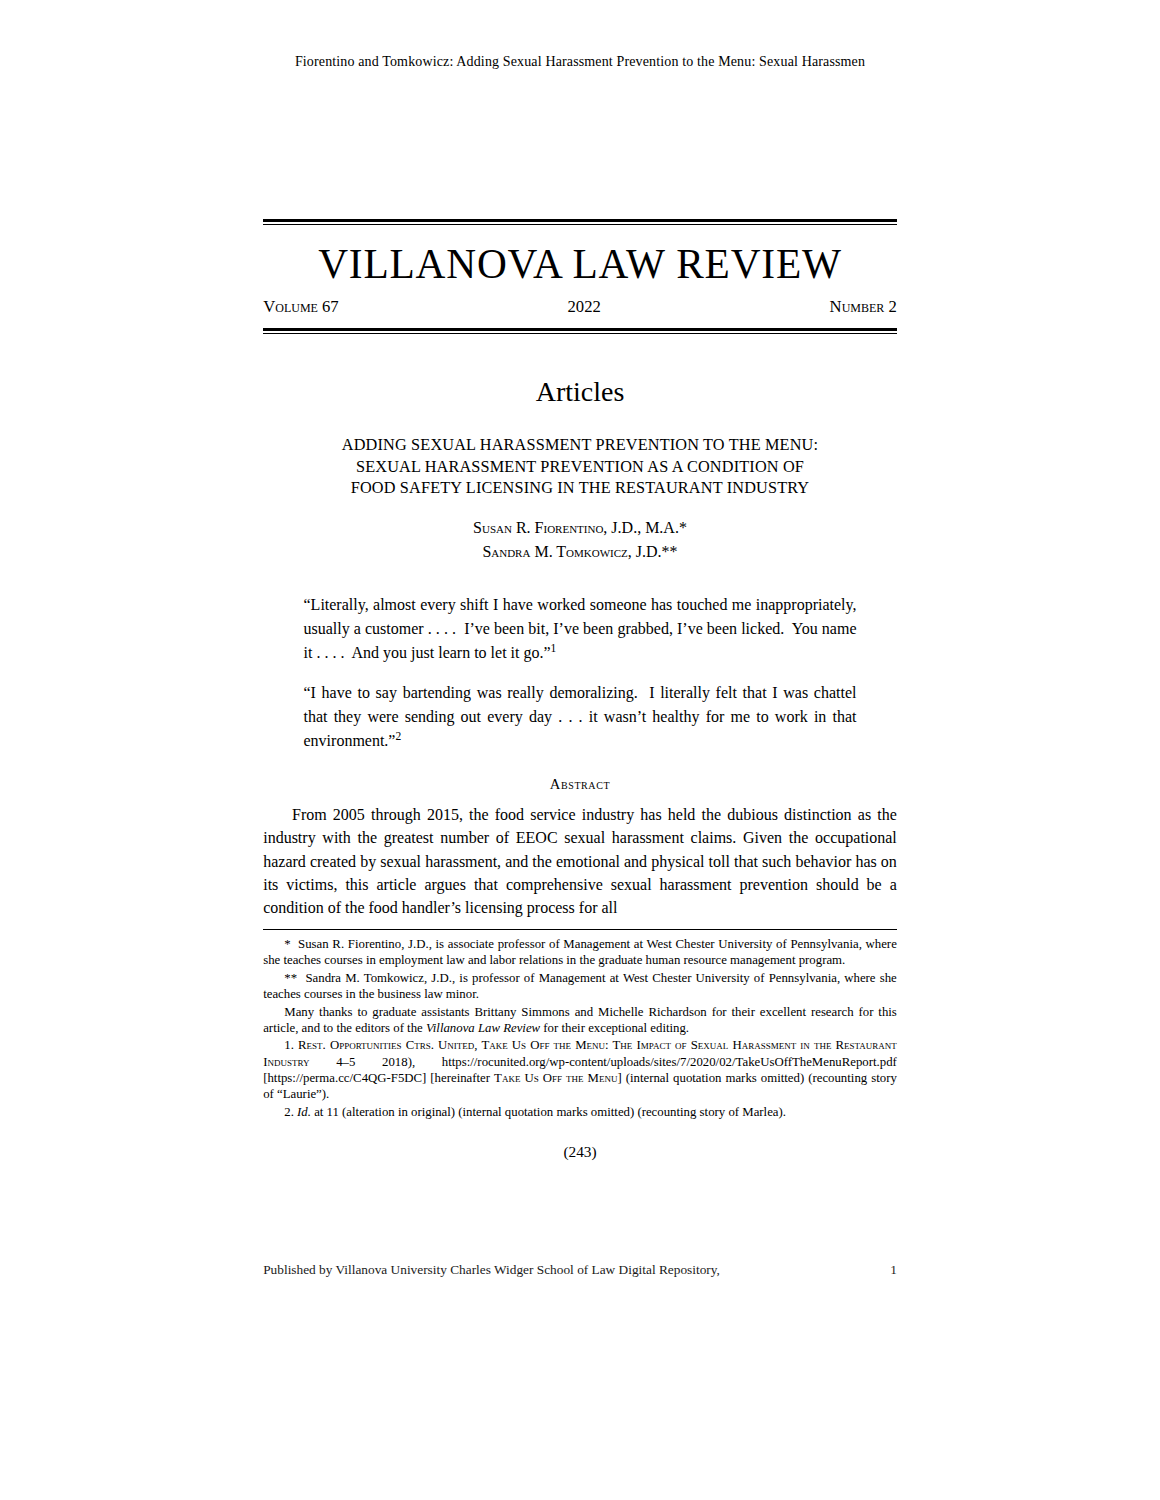Fiorentino and Tomkowicz: Adding Sexual Harassment Prevention to the Menu: Sexual Harassmen
VILLANOVA LAW REVIEW
Volume 67 2022 Number 2
Articles
Adding Sexual Harassment Prevention to the Menu:
Sexual Harassment Prevention as a Condition of
Food Safety Licensing in the Restaurant Industry
Susan R. Fiorentino, J.D., M.A.*
Sandra M. Tomkowicz, J.D.**
“Literally, almost every shift I have worked someone has touched me inappropriately, usually a customer . . . . I’ve been bit, I’ve been grabbed, I’ve been licked. You name it . . . . And you just learn to let it go.”1
“I have to say bartending was really demoralizing. I literally felt that I was chattel that they were sending out every day . . . it wasn’t healthy for me to work in that environment.”2
Abstract
From 2005 through 2015, the food service industry has held the dubious distinction as the industry with the greatest number of EEOC sexual harassment claims. Given the occupational hazard created by sexual harassment, and the emotional and physical toll that such behavior has on its victims, this article argues that comprehensive sexual harassment prevention should be a condition of the food handler’s licensing process for all
* Susan R. Fiorentino, J.D., is associate professor of Management at West Chester University of Pennsylvania, where she teaches courses in employment law and labor relations in the graduate human resource management program.
** Sandra M. Tomkowicz, J.D., is professor of Management at West Chester University of Pennsylvania, where she teaches courses in the business law minor.
Many thanks to graduate assistants Brittany Simmons and Michelle Richardson for their excellent research for this article, and to the editors of the Villanova Law Review for their exceptional editing.
1. Rest. Opportunities Ctrs. United, Take Us Off the Menu: The Impact of Sexual Harassment in the Restaurant Industry 4–5 2018), https://rocunited.org/wp-content/uploads/sites/7/2020/02/TakeUsOffTheMenuReport.pdf [https://perma.cc/C4QG-F5DC] [hereinafter Take Us Off the Menu] (internal quotation marks omitted) (recounting story of “Laurie”).
2. Id. at 11 (alteration in original) (internal quotation marks omitted) (recounting story of Marlea).
(243)
Published by Villanova University Charles Widger School of Law Digital Repository, 1